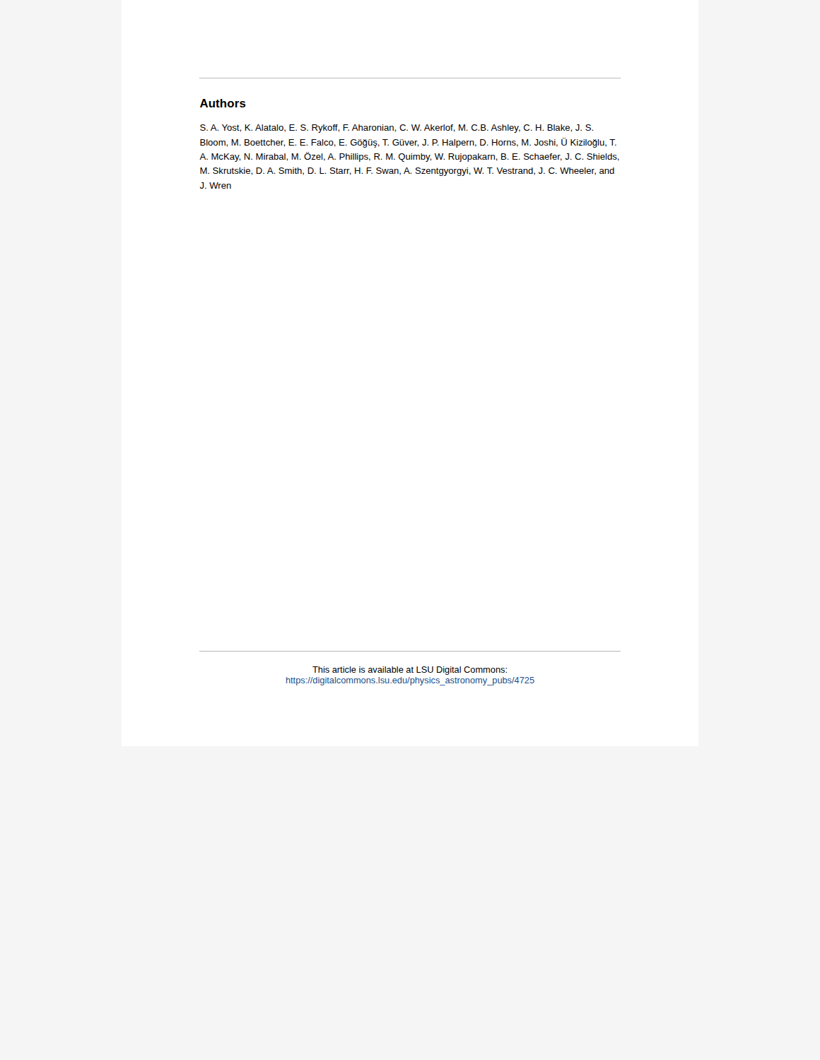Authors
S. A. Yost, K. Alatalo, E. S. Rykoff, F. Aharonian, C. W. Akerlof, M. C.B. Ashley, C. H. Blake, J. S. Bloom, M. Boettcher, E. E. Falco, E. Göğüş, T. Güver, J. P. Halpern, D. Horns, M. Joshi, Ü Kiziloğlu, T. A. McKay, N. Mirabal, M. Özel, A. Phillips, R. M. Quimby, W. Rujopakarn, B. E. Schaefer, J. C. Shields, M. Skrutskie, D. A. Smith, D. L. Starr, H. F. Swan, A. Szentgyorgyi, W. T. Vestrand, J. C. Wheeler, and J. Wren
This article is available at LSU Digital Commons: https://digitalcommons.lsu.edu/physics_astronomy_pubs/4725